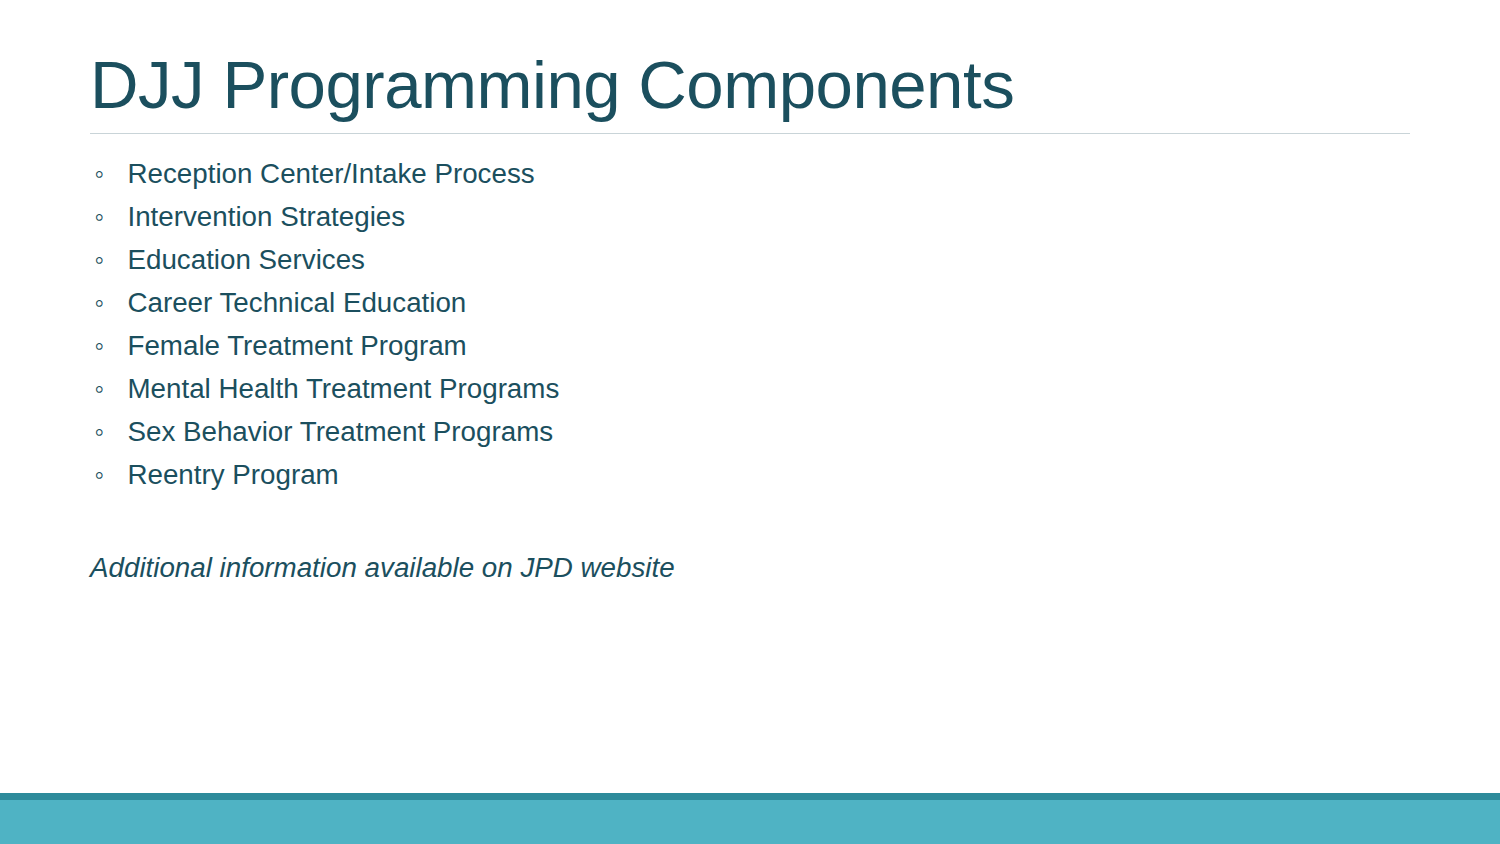DJJ Programming Components
Reception Center/Intake Process
Intervention Strategies
Education Services
Career Technical Education
Female Treatment Program
Mental Health Treatment Programs
Sex Behavior Treatment Programs
Reentry Program
Additional information available on JPD website